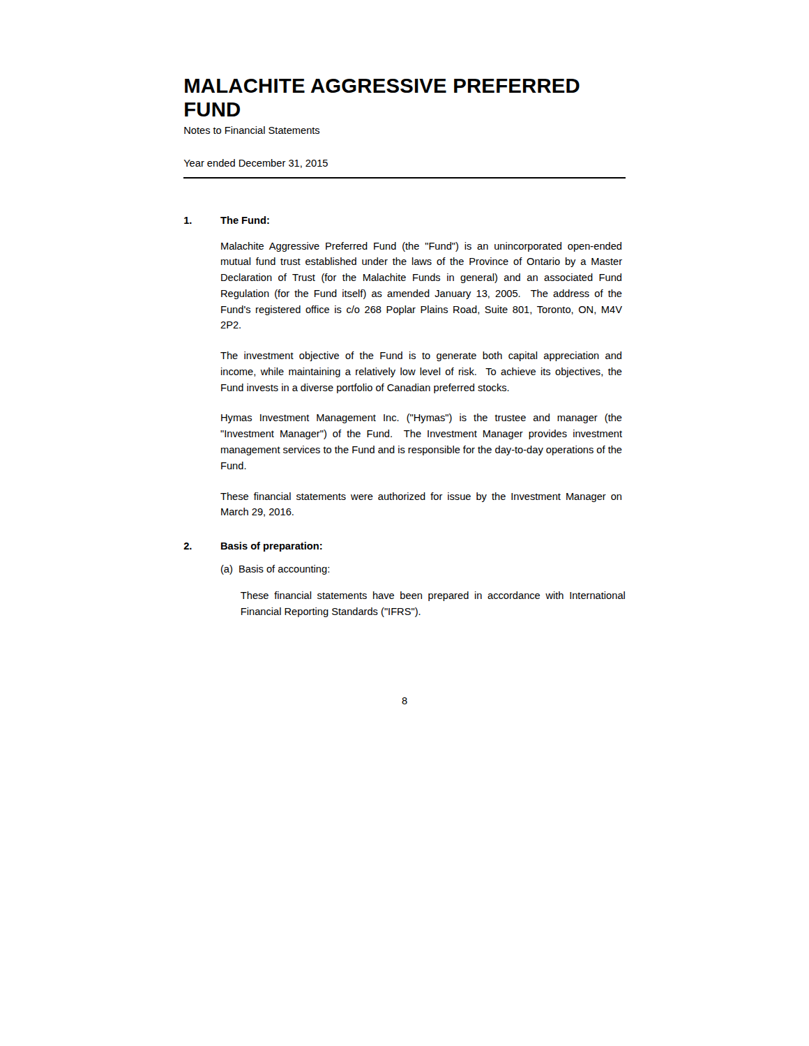MALACHITE AGGRESSIVE PREFERRED FUND
Notes to Financial Statements
Year ended December 31, 2015
1.
The Fund:
Malachite Aggressive Preferred Fund (the "Fund") is an unincorporated open-ended mutual fund trust established under the laws of the Province of Ontario by a Master Declaration of Trust (for the Malachite Funds in general) and an associated Fund Regulation (for the Fund itself) as amended January 13, 2005. The address of the Fund's registered office is c/o 268 Poplar Plains Road, Suite 801, Toronto, ON, M4V 2P2.
The investment objective of the Fund is to generate both capital appreciation and income, while maintaining a relatively low level of risk. To achieve its objectives, the Fund invests in a diverse portfolio of Canadian preferred stocks.
Hymas Investment Management Inc. ("Hymas") is the trustee and manager (the "Investment Manager") of the Fund. The Investment Manager provides investment management services to the Fund and is responsible for the day-to-day operations of the Fund.
These financial statements were authorized for issue by the Investment Manager on March 29, 2016.
2.
Basis of preparation:
(a) Basis of accounting:
These financial statements have been prepared in accordance with International Financial Reporting Standards ("IFRS").
8